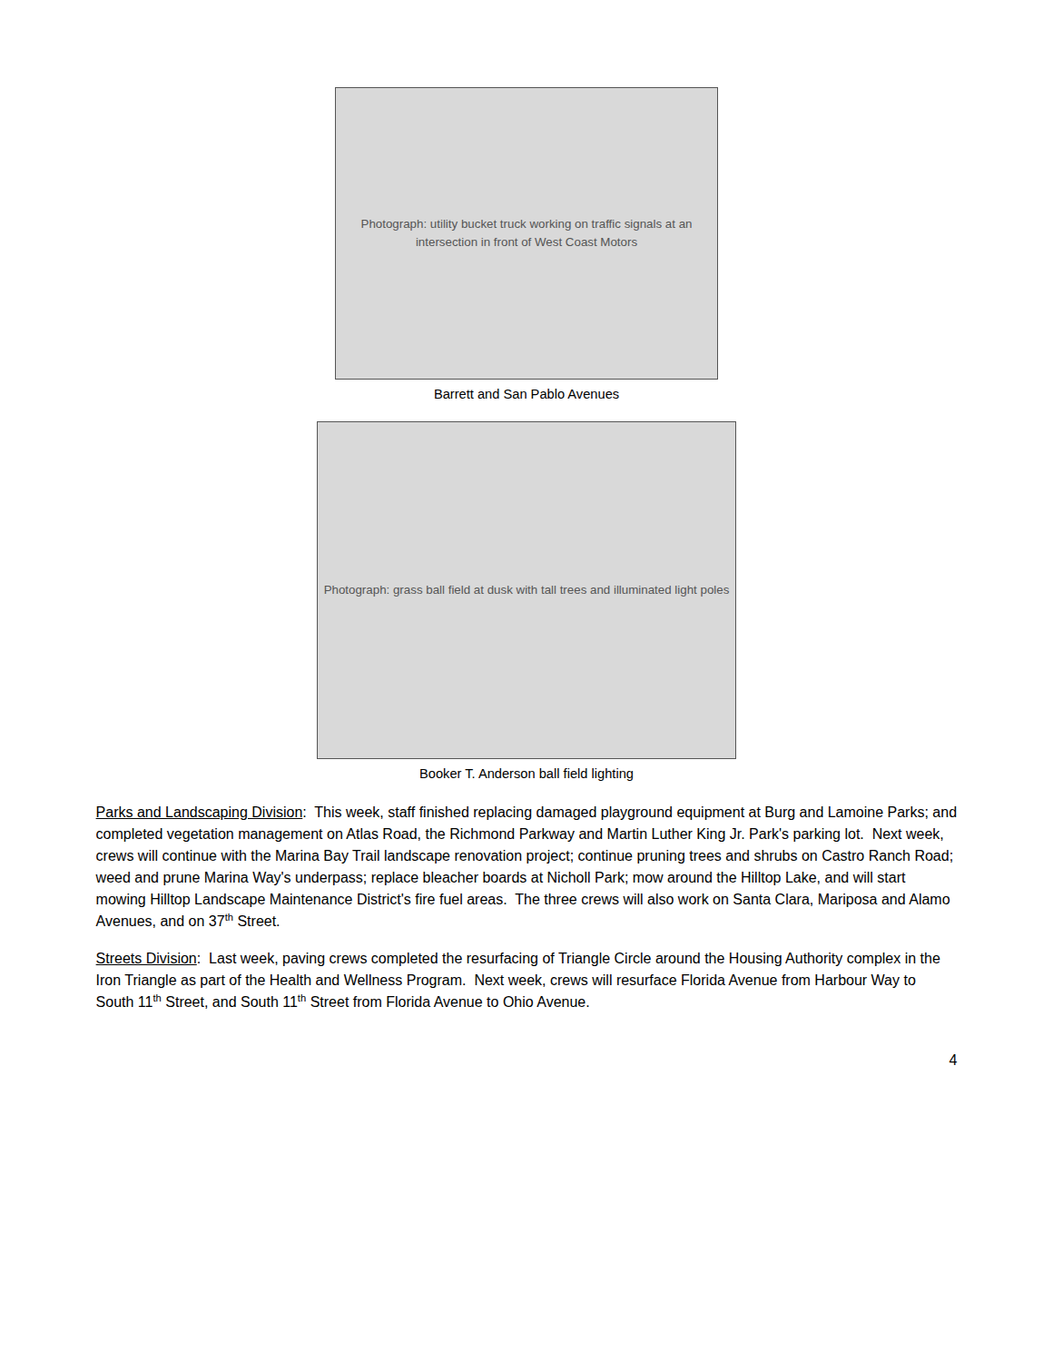Photograph: utility bucket truck working on traffic signals at an intersection in front of West Coast Motors
Barrett and San Pablo Avenues
Photograph: grass ball field at dusk with tall trees and illuminated light poles
Booker T. Anderson ball field lighting
Parks and Landscaping Division: This week, staff finished replacing damaged playground equipment at Burg and Lamoine Parks; and completed vegetation management on Atlas Road, the Richmond Parkway and Martin Luther King Jr. Park's parking lot. Next week, crews will continue with the Marina Bay Trail landscape renovation project; continue pruning trees and shrubs on Castro Ranch Road; weed and prune Marina Way's underpass; replace bleacher boards at Nicholl Park; mow around the Hilltop Lake, and will start mowing Hilltop Landscape Maintenance District's fire fuel areas. The three crews will also work on Santa Clara, Mariposa and Alamo Avenues, and on 37th Street.
Streets Division: Last week, paving crews completed the resurfacing of Triangle Circle around the Housing Authority complex in the Iron Triangle as part of the Health and Wellness Program. Next week, crews will resurface Florida Avenue from Harbour Way to South 11th Street, and South 11th Street from Florida Avenue to Ohio Avenue.
4